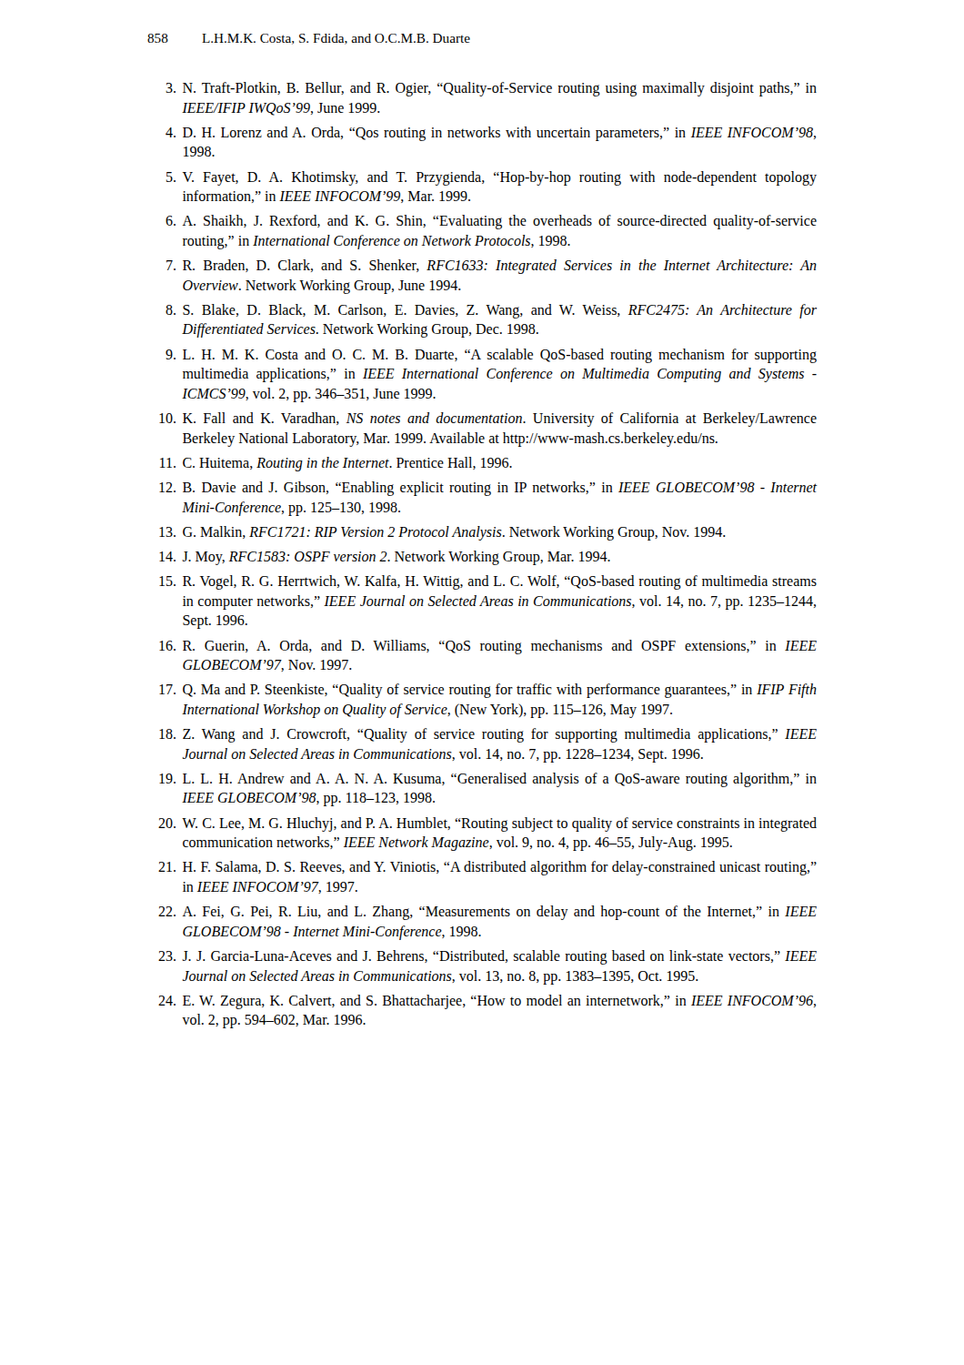858 L.H.M.K. Costa, S. Fdida, and O.C.M.B. Duarte
N. Traft-Plotkin, B. Bellur, and R. Ogier, “Quality-of-Service routing using maximally disjoint paths,” in IEEE/IFIP IWQoS’99, June 1999.
D. H. Lorenz and A. Orda, “Qos routing in networks with uncertain parameters,” in IEEE INFOCOM’98, 1998.
V. Fayet, D. A. Khotimsky, and T. Przygienda, “Hop-by-hop routing with node-dependent topology information,” in IEEE INFOCOM’99, Mar. 1999.
A. Shaikh, J. Rexford, and K. G. Shin, “Evaluating the overheads of source-directed quality-of-service routing,” in International Conference on Network Protocols, 1998.
R. Braden, D. Clark, and S. Shenker, RFC1633: Integrated Services in the Internet Architecture: An Overview. Network Working Group, June 1994.
S. Blake, D. Black, M. Carlson, E. Davies, Z. Wang, and W. Weiss, RFC2475: An Architecture for Differentiated Services. Network Working Group, Dec. 1998.
L. H. M. K. Costa and O. C. M. B. Duarte, “A scalable QoS-based routing mechanism for supporting multimedia applications,” in IEEE International Conference on Multimedia Computing and Systems - ICMCS’99, vol. 2, pp. 346–351, June 1999.
K. Fall and K. Varadhan, NS notes and documentation. University of California at Berkeley/Lawrence Berkeley National Laboratory, Mar. 1999. Available at http://www-mash.cs.berkeley.edu/ns.
C. Huitema, Routing in the Internet. Prentice Hall, 1996.
B. Davie and J. Gibson, “Enabling explicit routing in IP networks,” in IEEE GLOBECOM’98 - Internet Mini-Conference, pp. 125–130, 1998.
G. Malkin, RFC1721: RIP Version 2 Protocol Analysis. Network Working Group, Nov. 1994.
J. Moy, RFC1583: OSPF version 2. Network Working Group, Mar. 1994.
R. Vogel, R. G. Herrtwich, W. Kalfa, H. Wittig, and L. C. Wolf, “QoS-based routing of multimedia streams in computer networks,” IEEE Journal on Selected Areas in Communications, vol. 14, no. 7, pp. 1235–1244, Sept. 1996.
R. Guerin, A. Orda, and D. Williams, “QoS routing mechanisms and OSPF extensions,” in IEEE GLOBECOM’97, Nov. 1997.
Q. Ma and P. Steenkiste, “Quality of service routing for traffic with performance guarantees,” in IFIP Fifth International Workshop on Quality of Service, (New York), pp. 115–126, May 1997.
Z. Wang and J. Crowcroft, “Quality of service routing for supporting multimedia applications,” IEEE Journal on Selected Areas in Communications, vol. 14, no. 7, pp. 1228–1234, Sept. 1996.
L. L. H. Andrew and A. A. N. A. Kusuma, “Generalised analysis of a QoS-aware routing algorithm,” in IEEE GLOBECOM’98, pp. 118–123, 1998.
W. C. Lee, M. G. Hluchyj, and P. A. Humblet, “Routing subject to quality of service constraints in integrated communication networks,” IEEE Network Magazine, vol. 9, no. 4, pp. 46–55, July-Aug. 1995.
H. F. Salama, D. S. Reeves, and Y. Viniotis, “A distributed algorithm for delay-constrained unicast routing,” in IEEE INFOCOM’97, 1997.
A. Fei, G. Pei, R. Liu, and L. Zhang, “Measurements on delay and hop-count of the Internet,” in IEEE GLOBECOM’98 - Internet Mini-Conference, 1998.
J. J. Garcia-Luna-Aceves and J. Behrens, “Distributed, scalable routing based on link-state vectors,” IEEE Journal on Selected Areas in Communications, vol. 13, no. 8, pp. 1383–1395, Oct. 1995.
E. W. Zegura, K. Calvert, and S. Bhattacharjee, “How to model an internetwork,” in IEEE INFOCOM’96, vol. 2, pp. 594–602, Mar. 1996.